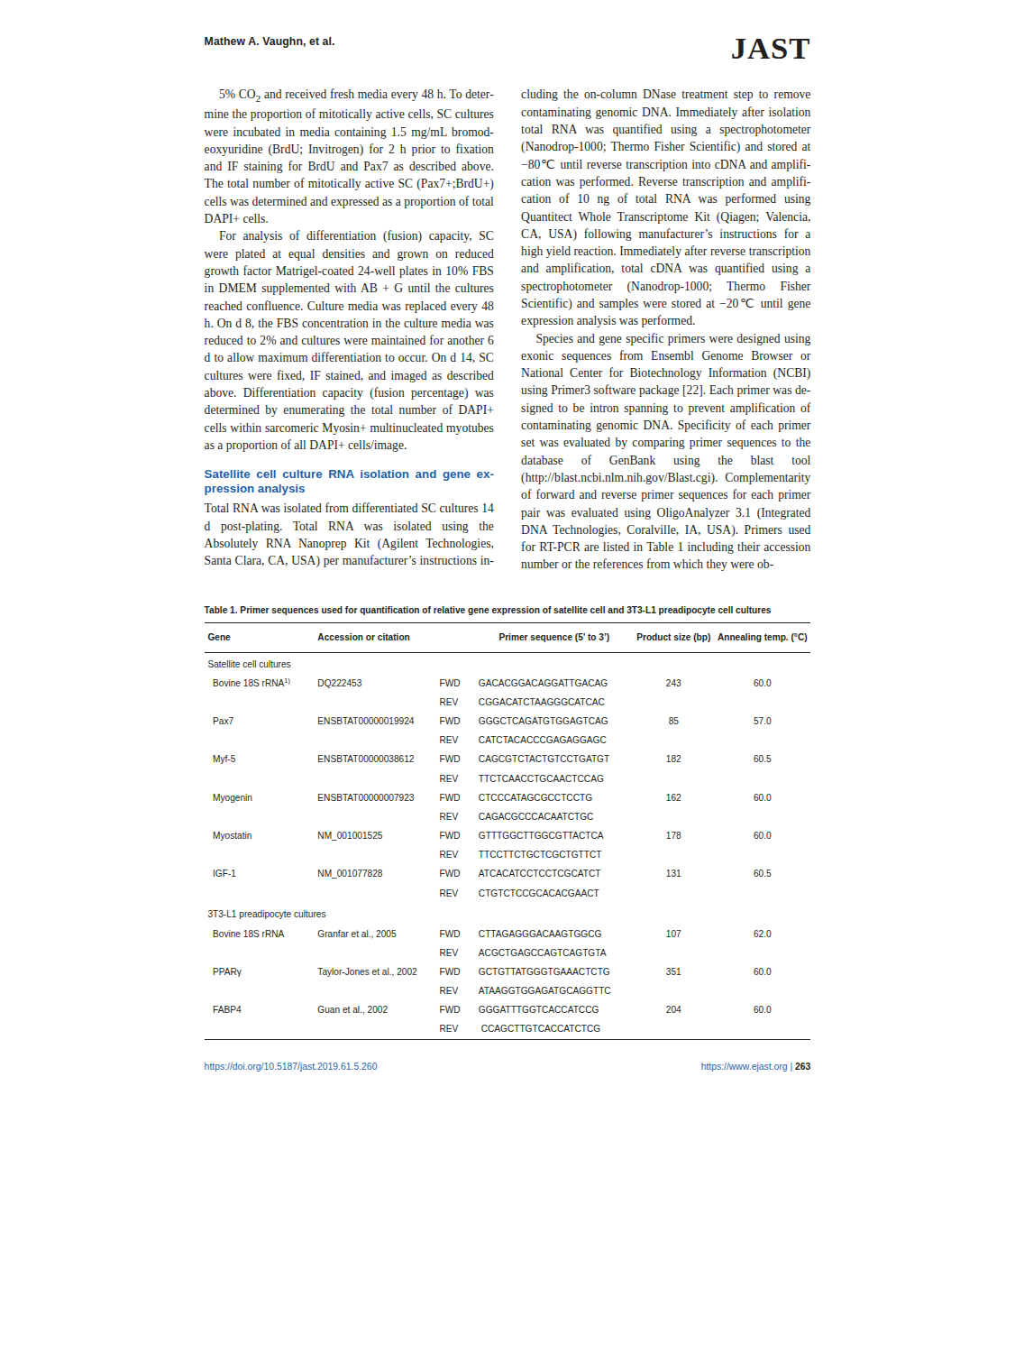Mathew A. Vaughn, et al.
JAST
5% CO2 and received fresh media every 48 h. To determine the proportion of mitotically active cells, SC cultures were incubated in media containing 1.5 mg/mL bromodeoxyuridine (BrdU; Invitrogen) for 2 h prior to fixation and IF staining for BrdU and Pax7 as described above. The total number of mitotically active SC (Pax7+;BrdU+) cells was determined and expressed as a proportion of total DAPI+ cells.
For analysis of differentiation (fusion) capacity, SC were plated at equal densities and grown on reduced growth factor Matrigel-coated 24-well plates in 10% FBS in DMEM supplemented with AB + G until the cultures reached confluence. Culture media was replaced every 48 h. On d 8, the FBS concentration in the culture media was reduced to 2% and cultures were maintained for another 6 d to allow maximum differentiation to occur. On d 14, SC cultures were fixed, IF stained, and imaged as described above. Differentiation capacity (fusion percentage) was determined by enumerating the total number of DAPI+ cells within sarcomeric Myosin+ multinucleated myotubes as a proportion of all DAPI+ cells/image.
Satellite cell culture RNA isolation and gene expression analysis
Total RNA was isolated from differentiated SC cultures 14 d post-plating. Total RNA was isolated using the Absolutely RNA Nanoprep Kit (Agilent Technologies, Santa Clara, CA, USA) per manufacturer’s instructions including the on-column DNase treatment step to remove contaminating genomic DNA. Immediately after isolation total RNA was quantified using a spectrophotometer (Nanodrop-1000; Thermo Fisher Scientific) and stored at −80℃ until reverse transcription into cDNA and amplification was performed. Reverse transcription and amplification of 10 ng of total RNA was performed using Quantitect Whole Transcriptome Kit (Qiagen; Valencia, CA, USA) following manufacturer’s instructions for a high yield reaction. Immediately after reverse transcription and amplification, total cDNA was quantified using a spectrophotometer (Nanodrop-1000; Thermo Fisher Scientific) and samples were stored at −20℃ until gene expression analysis was performed.
Species and gene specific primers were designed using exonic sequences from Ensembl Genome Browser or National Center for Biotechnology Information (NCBI) using Primer3 software package [22]. Each primer was designed to be intron spanning to prevent amplification of contaminating genomic DNA. Specificity of each primer set was evaluated by comparing primer sequences to the database of GenBank using the blast tool (http://blast.ncbi.nlm.nih.gov/Blast.cgi). Complementarity of forward and reverse primer sequences for each primer pair was evaluated using OligoAnalyzer 3.1 (Integrated DNA Technologies, Coralville, IA, USA). Primers used for RT-PCR are listed in Table 1 including their accession number or the references from which they were ob-
Table 1. Primer sequences used for quantification of relative gene expression of satellite cell and 3T3-L1 preadipocyte cell cultures
| Gene | Accession or citation | | Primer sequence (5’ to 3’) | Product size (bp) | Annealing temp. (°C) |
| --- | --- | --- | --- | --- | --- |
| Satellite cell cultures |
| Bovine 18S rRNA 1) | DQ222453 | FWD | GACACGGACAGGATTGACAG | 243 | 60.0 |
| | | REV | CGGACATCTAAGGGCATCAC | | |
| Pax7 | ENSBTAT00000019924 | FWD | GGGCTCAGATGTGGAGTCAG | 85 | 57.0 |
| | | REV | CATCTACACCCGAGAGGAGC | | |
| Myf-5 | ENSBTAT00000038612 | FWD | CAGCGTCTACTGTCCTGATGT | 182 | 60.5 |
| | | REV | TTCTCAACCTGCAACTCCAG | | |
| Myogenin | ENSBTAT00000007923 | FWD | CTCCCATAGCGCCTCCTG | 162 | 60.0 |
| | | REV | CAGACGCCCACAATCTGC | | |
| Myostatin | NM_001001525 | FWD | GTTTGGCTTGGCGTTACTCA | 178 | 60.0 |
| | | REV | TTCCTTCTGCTCGCTGTTCT | | |
| IGF-1 | NM_001077828 | FWD | ATCACATCCTCCTCGCATCT | 131 | 60.5 |
| | | REV | CTGTCTCCGCACACGAACT | | |
| 3T3-L1 preadipocyte cultures |
| Bovine 18S rRNA | Granfar et al., 2005 | FWD | CTTAGAGGGACAAGTGGCG | 107 | 62.0 |
| | | REV | ACGCTGAGCCAGTCAGTGTA | | |
| PPARγ | Taylor-Jones et al., 2002 | FWD | GCTGTTATGGGTGAAACTCTG | 351 | 60.0 |
| | | REV | ATAAGGTGGAGATGCAGGTTC | | |
| FABP4 | Guan et al., 2002 | FWD | GGGATTTGGTCACCATCCG | 204 | 60.0 |
| | | REV | CCAGCTTGTCACCATCTCG | | |
https://doi.org/10.5187/jast.2019.61.5.260
https://www.ejast.org | 263